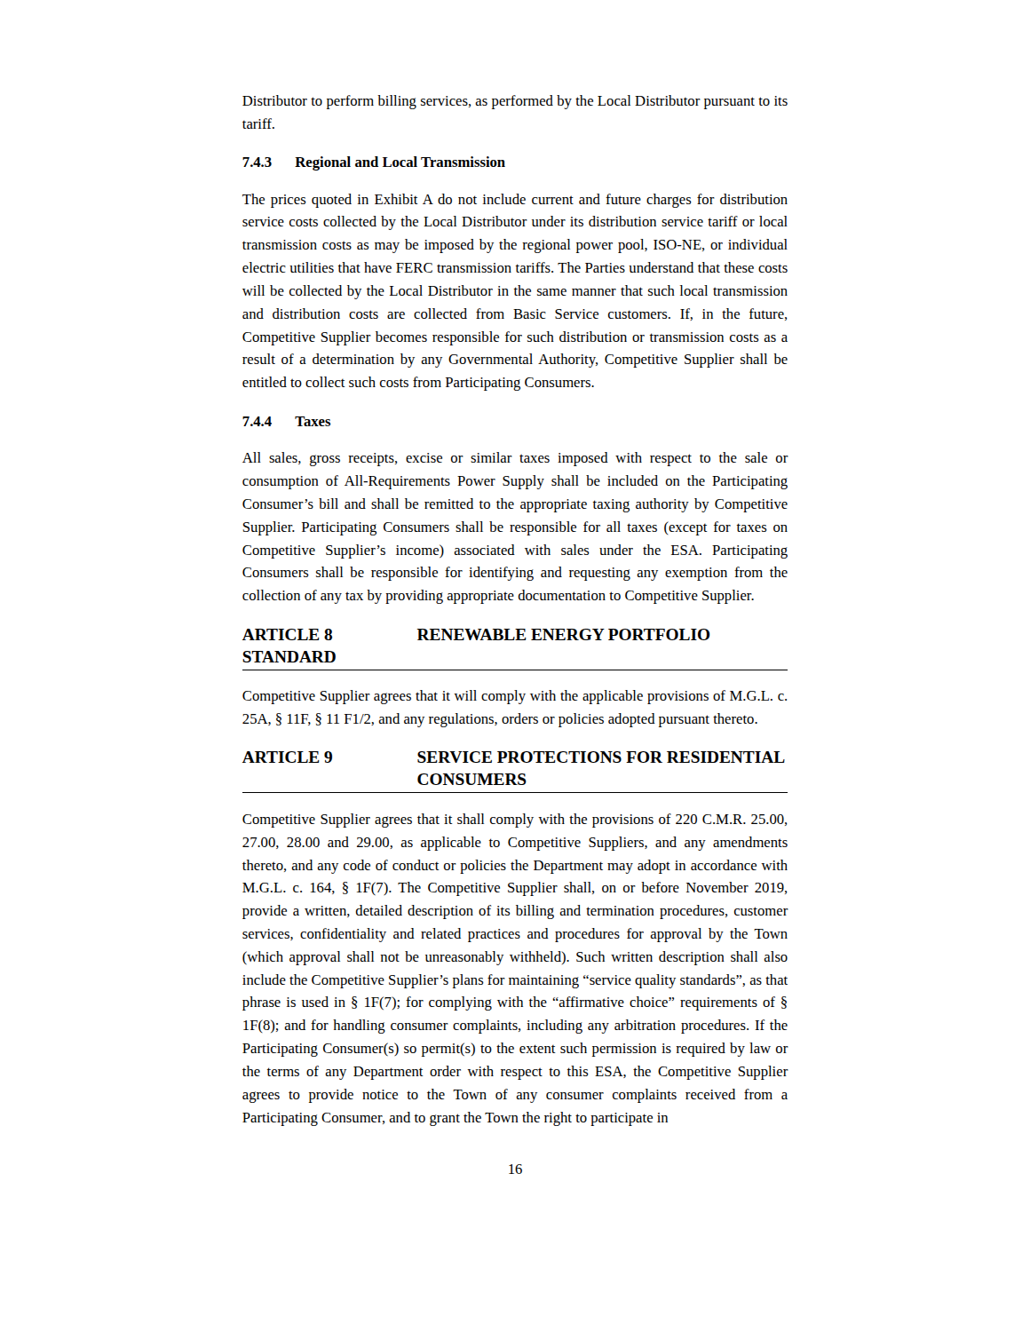Distributor to perform billing services, as performed by the Local Distributor pursuant to its tariff.
7.4.3 Regional and Local Transmission
The prices quoted in Exhibit A do not include current and future charges for distribution service costs collected by the Local Distributor under its distribution service tariff or local transmission costs as may be imposed by the regional power pool, ISO-NE, or individual electric utilities that have FERC transmission tariffs. The Parties understand that these costs will be collected by the Local Distributor in the same manner that such local transmission and distribution costs are collected from Basic Service customers. If, in the future, Competitive Supplier becomes responsible for such distribution or transmission costs as a result of a determination by any Governmental Authority, Competitive Supplier shall be entitled to collect such costs from Participating Consumers.
7.4.4 Taxes
All sales, gross receipts, excise or similar taxes imposed with respect to the sale or consumption of All-Requirements Power Supply shall be included on the Participating Consumer’s bill and shall be remitted to the appropriate taxing authority by Competitive Supplier. Participating Consumers shall be responsible for all taxes (except for taxes on Competitive Supplier’s income) associated with sales under the ESA. Participating Consumers shall be responsible for identifying and requesting any exemption from the collection of any tax by providing appropriate documentation to Competitive Supplier.
ARTICLE 8 RENEWABLE ENERGY PORTFOLIO STANDARD
Competitive Supplier agrees that it will comply with the applicable provisions of M.G.L. c. 25A, § 11F, § 11 F1/2, and any regulations, orders or policies adopted pursuant thereto.
ARTICLE 9 SERVICE PROTECTIONS FOR RESIDENTIAL
CONSUMERS
Competitive Supplier agrees that it shall comply with the provisions of 220 C.M.R. 25.00, 27.00, 28.00 and 29.00, as applicable to Competitive Suppliers, and any amendments thereto, and any code of conduct or policies the Department may adopt in accordance with M.G.L. c. 164, § 1F(7). The Competitive Supplier shall, on or before November 2019, provide a written, detailed description of its billing and termination procedures, customer services, confidentiality and related practices and procedures for approval by the Town (which approval shall not be unreasonably withheld). Such written description shall also include the Competitive Supplier’s plans for maintaining “service quality standards”, as that phrase is used in § 1F(7); for complying with the “affirmative choice” requirements of § 1F(8); and for handling consumer complaints, including any arbitration procedures. If the Participating Consumer(s) so permit(s) to the extent such permission is required by law or the terms of any Department order with respect to this ESA, the Competitive Supplier agrees to provide notice to the Town of any consumer complaints received from a Participating Consumer, and to grant the Town the right to participate in
16